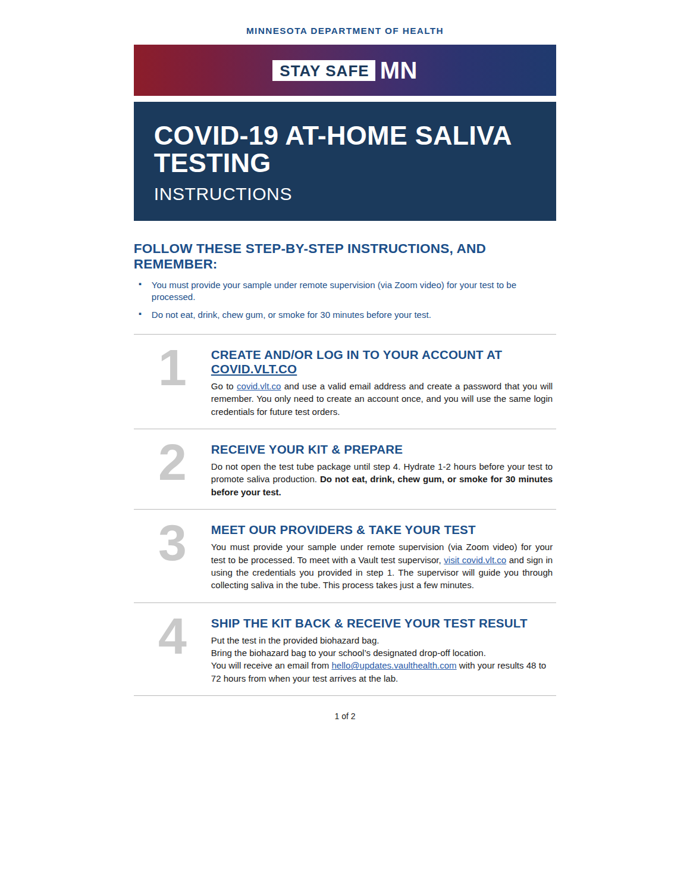MINNESOTA DEPARTMENT OF HEALTH
STAY SAFE MN
COVID-19 AT-HOME SALIVA TESTING
INSTRUCTIONS
FOLLOW THESE STEP-BY-STEP INSTRUCTIONS, AND REMEMBER:
You must provide your sample under remote supervision (via Zoom video) for your test to be processed.
Do not eat, drink, chew gum, or smoke for 30 minutes before your test.
1
CREATE AND/OR LOG IN TO YOUR ACCOUNT AT COVID.VLT.CO
Go to covid.vlt.co and use a valid email address and create a password that you will remember. You only need to create an account once, and you will use the same login credentials for future test orders.
2
RECEIVE YOUR KIT & PREPARE
Do not open the test tube package until step 4. Hydrate 1-2 hours before your test to promote saliva production. Do not eat, drink, chew gum, or smoke for 30 minutes before your test.
3
MEET OUR PROVIDERS & TAKE YOUR TEST
You must provide your sample under remote supervision (via Zoom video) for your test to be processed. To meet with a Vault test supervisor, visit covid.vlt.co and sign in using the credentials you provided in step 1. The supervisor will guide you through collecting saliva in the tube. This process takes just a few minutes.
4
SHIP THE KIT BACK & RECEIVE YOUR TEST RESULT
Put the test in the provided biohazard bag.
Bring the biohazard bag to your school’s designated drop-off location.
You will receive an email from hello@updates.vaulthealth.com with your results 48 to 72 hours from when your test arrives at the lab.
1 of 2